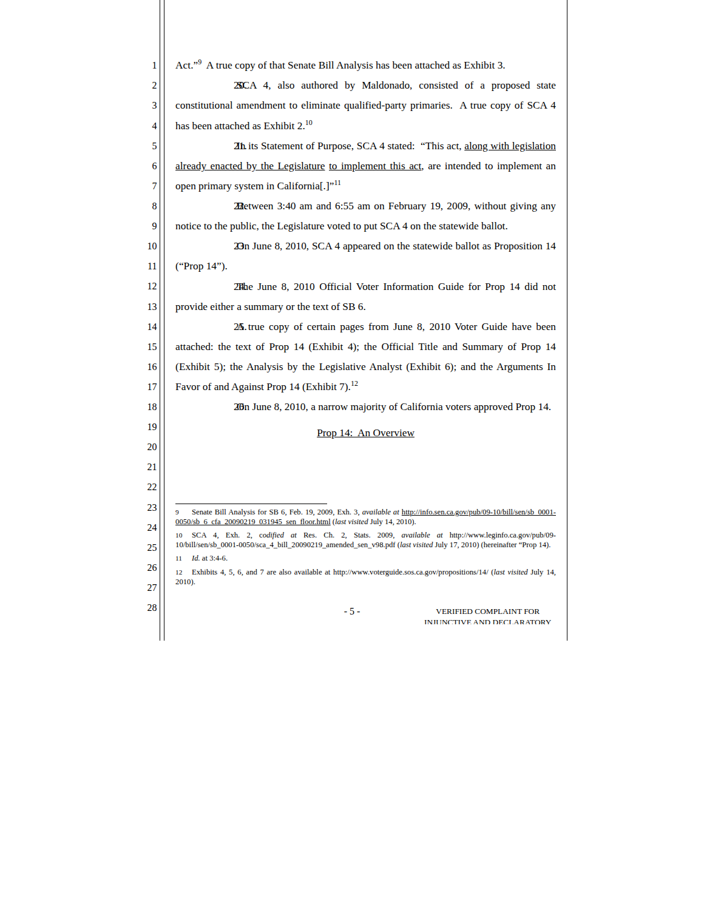1
2
3
4
5
6
7
8
9
10
11
12
13
14
15
16
17
18
19
20
21
22
23
24
25
26
27
28
Act.”9 A true copy of that Senate Bill Analysis has been attached as Exhibit 3.
20. SCA 4, also authored by Maldonado, consisted of a proposed state constitutional amendment to eliminate qualified-party primaries. A true copy of SCA 4 has been attached as Exhibit 2.10
21. In its Statement of Purpose, SCA 4 stated: “This act, along with legislation already enacted by the Legislature to implement this act, are intended to implement an open primary system in California[.]”11
22. Between 3:40 am and 6:55 am on February 19, 2009, without giving any notice to the public, the Legislature voted to put SCA 4 on the statewide ballot.
23. On June 8, 2010, SCA 4 appeared on the statewide ballot as Proposition 14 (“Prop 14”).
24. The June 8, 2010 Official Voter Information Guide for Prop 14 did not provide either a summary or the text of SB 6.
25. A true copy of certain pages from June 8, 2010 Voter Guide have been attached: the text of Prop 14 (Exhibit 4); the Official Title and Summary of Prop 14 (Exhibit 5); the Analysis by the Legislative Analyst (Exhibit 6); and the Arguments In Favor of and Against Prop 14 (Exhibit 7).12
26. On June 8, 2010, a narrow majority of California voters approved Prop 14.
Prop 14: An Overview
9 Senate Bill Analysis for SB 6, Feb. 19, 2009, Exh. 3, available at http://info.sen.ca.gov/pub/09-10/bill/sen/sb_0001-0050/sb_6_cfa_20090219_031945_sen_floor.html (last visited July 14, 2010).
10 SCA 4, Exh. 2, codified at Res. Ch. 2, Stats. 2009, available at http://www.leginfo.ca.gov/pub/09-10/bill/sen/sb_0001-0050/sca_4_bill_20090219_amended_sen_v98.pdf (last visited July 17, 2010) (hereinafter “Prop 14).
11 Id. at 3:4-6.
12 Exhibits 4, 5, 6, and 7 are also available at http://www.voterguide.sos.ca.gov/propositions/14/ (last visited July 14, 2010).
- 5 -
VERIFIED COMPLAINT FOR
INJUNCTIVE AND DECLARATORY RELIEF